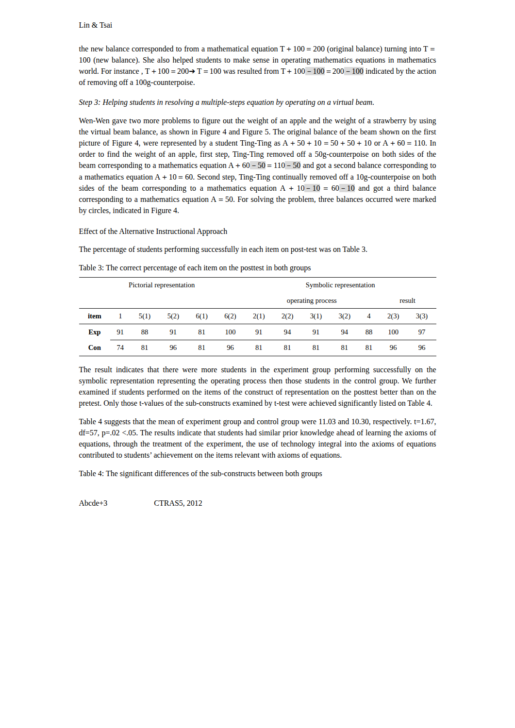Lin & Tsai
the new balance corresponded to from a mathematical equation T＋100＝200 (original balance) turning into T＝100 (new balance). She also helped students to make sense in operating mathematics equations in mathematics world. For instance , T＋100＝200➔ T＝100 was resulted from T＋100－100＝200－100 indicated by the action of removing off a 100g-counterpoise.
Step 3: Helping students in resolving a multiple-steps equation by operating on a virtual beam.
Wen-Wen gave two more problems to figure out the weight of an apple and the weight of a strawberry by using the virtual beam balance, as shown in Figure 4 and Figure 5. The original balance of the beam shown on the first picture of Figure 4, were represented by a student Ting-Ting as A＋50＋10＝50＋50＋10 or A＋60＝110. In order to find the weight of an apple, first step, Ting-Ting removed off a 50g-counterpoise on both sides of the beam corresponding to a mathematics equation A＋60－50＝110－50 and got a second balance corresponding to a mathematics equation A＋10＝60. Second step, Ting-Ting continually removed off a 10g-counterpoise on both sides of the beam corresponding to a mathematics equation A＋10－10＝60－10 and got a third balance corresponding to a mathematics equation A＝50. For solving the problem, three balances occurred were marked by circles, indicated in Figure 4.
Effect of the Alternative Instructional Approach
The percentage of students performing successfully in each item on post-test was on Table 3.
Table 3: The correct percentage of each item on the posttest in both groups
| Pictorial representation | Symbolic representation |
| --- | --- |
| | operating process | result |
| item | 1 | 5(1) | 5(2) | 6(1) | 6(2) | 2(1) | 2(2) | 3(1) | 3(2) | 4 | 2(3) | 3(3) |
| Exp | 91 | 88 | 91 | 81 | 100 | 91 | 94 | 91 | 94 | 88 | 100 | 97 |
| Con | 74 | 81 | 96 | 81 | 96 | 81 | 81 | 81 | 81 | 81 | 96 | 96 |
The result indicates that there were more students in the experiment group performing successfully on the symbolic representation representing the operating process then those students in the control group. We further examined if students performed on the items of the construct of representation on the posttest better than on the pretest. Only those t-values of the sub-constructs examined by t-test were achieved significantly listed on Table 4.
Table 4 suggests that the mean of experiment group and control group were 11.03 and 10.30, respectively. t=1.67, df=57, p=.02 <.05. The results indicate that students had similar prior knowledge ahead of learning the axioms of equations, through the treatment of the experiment, the use of technology integral into the axioms of equations contributed to students’ achievement on the items relevant with axioms of equations.
Table 4: The significant differences of the sub-constructs between both groups
Abcde+3 CTRAS5, 2012